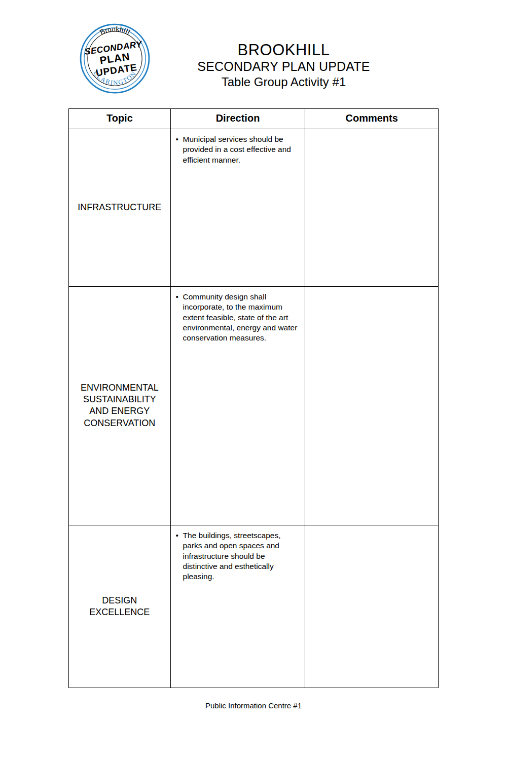Brookhill Secondary Plan Update — Clarington Brookhill CLARINGTON SECONDARY PLAN UPDATE
BROOKHILL
SECONDARY PLAN UPDATE
Table Group Activity #1
| Topic | Direction | Comments |
| --- | --- | --- |
| INFRASTRUCTURE | Municipal services should be provided in a cost effective and efficient manner. | |
| ENVIRONMENTAL SUSTAINABILITY AND ENERGY CONSERVATION | Community design shall incorporate, to the maximum extent feasible, state of the art environmental, energy and water conservation measures. | |
| DESIGN EXCELLENCE | The buildings, streetscapes, parks and open spaces and infrastructure should be distinctive and esthetically pleasing. | |
Public Information Centre #1